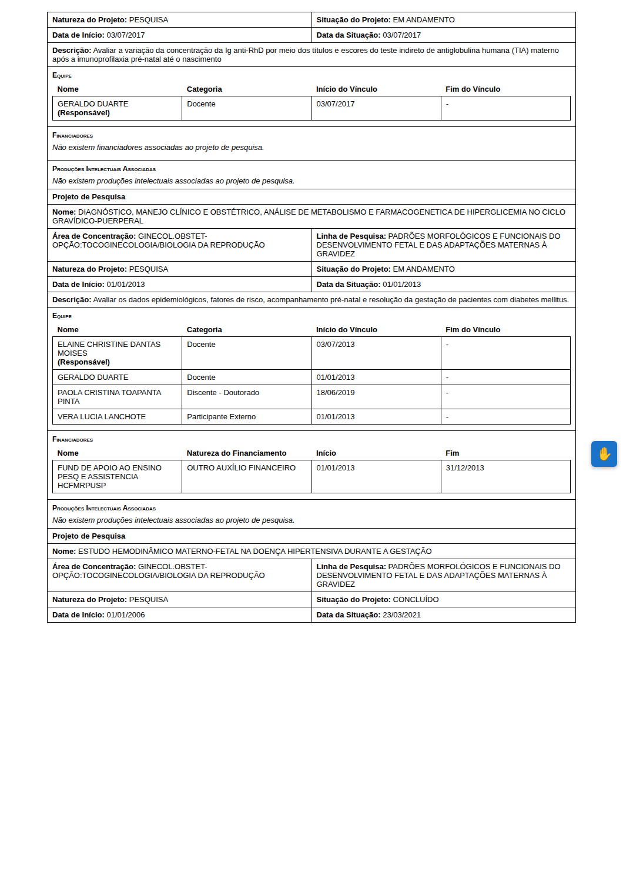| Natureza do Projeto: PESQUISA | Situação do Projeto: EM ANDAMENTO |
| Data de Início: 03/07/2017 | Data da Situação: 03/07/2017 |
| Descrição: Avaliar a variação da concentração da Ig anti-RhD por meio dos títulos e escores do teste indireto de antiglobulina humana (TIA) materno após a imunoprofilaxia pré-natal até o nascimento |
| Equipe / Nome / Categoria / Início do Vínculo / Fim do Vínculo / / --- / --- / --- / --- / / GERALDO DUARTE (Responsável) / Docente / 03/07/2017 / - / |
| Financiadores Não existem financiadores associadas ao projeto de pesquisa. |
| Produções Intelectuais Associadas Não existem produções intelectuais associadas ao projeto de pesquisa. |
| Projeto de Pesquisa |
| Nome: DIAGNÓSTICO, MANEJO CLÍNICO E OBSTÉTRICO, ANÁLISE DE METABOLISMO E FARMACOGENETICA DE HIPERGLICEMIA NO CICLO GRAVÍDICO-PUERPERAL |
| Área de Concentração: GINECOL.OBSTET-OPÇÃO:TOCOGINECOLOGIA/BIOLOGIA DA REPRODUÇÃO | Linha de Pesquisa: PADRÕES MORFOLÓGICOS E FUNCIONAIS DO DESENVOLVIMENTO FETAL E DAS ADAPTAÇÕES MATERNAS À GRAVIDEZ |
| Natureza do Projeto: PESQUISA | Situação do Projeto: EM ANDAMENTO |
| Data de Início: 01/01/2013 | Data da Situação: 01/01/2013 |
| Descrição: Avaliar os dados epidemiológicos, fatores de risco, acompanhamento pré-natal e resolução da gestação de pacientes com diabetes mellitus. |
| Equipe / Nome / Categoria / Início do Vínculo / Fim do Vínculo / / --- / --- / --- / --- / / ELAINE CHRISTINE DANTAS MOISES (Responsável) / Docente / 03/07/2013 / - / / GERALDO DUARTE / Docente / 01/01/2013 / - / / PAOLA CRISTINA TOAPANTA PINTA / Discente - Doutorado / 18/06/2019 / - / / VERA LUCIA LANCHOTE / Participante Externo / 01/01/2013 / - / |
| Financiadores / Nome / Natureza do Financiamento / Início / Fim / / --- / --- / --- / --- / / FUND DE APOIO AO ENSINO PESQ E ASSISTENCIA HCFMRPUSP / OUTRO AUXÍLIO FINANCEIRO / 01/01/2013 / 31/12/2013 / |
| Produções Intelectuais Associadas Não existem produções intelectuais associadas ao projeto de pesquisa. |
| Projeto de Pesquisa |
| Nome: ESTUDO HEMODINÂMICO MATERNO-FETAL NA DOENÇA HIPERTENSIVA DURANTE A GESTAÇÃO |
| Área de Concentração: GINECOL.OBSTET-OPÇÃO:TOCOGINECOLOGIA/BIOLOGIA DA REPRODUÇÃO | Linha de Pesquisa: PADRÕES MORFOLÓGICOS E FUNCIONAIS DO DESENVOLVIMENTO FETAL E DAS ADAPTAÇÕES MATERNAS À GRAVIDEZ |
| Natureza do Projeto: PESQUISA | Situação do Projeto: CONCLUÍDO |
| Data de Início: 01/01/2006 | Data da Situação: 23/03/2021 |
✋